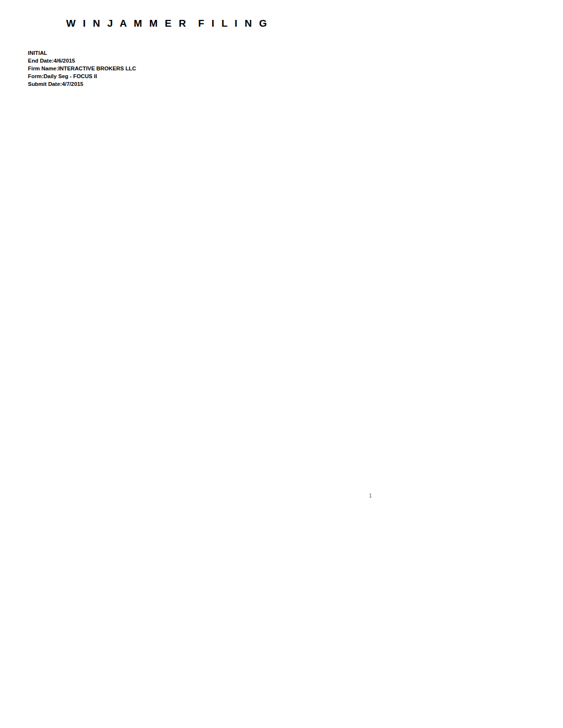W I N J A M M E R F I L I N G
INITIAL
End Date:4/6/2015
Firm Name:INTERACTIVE BROKERS LLC
Form:Daily Seg - FOCUS II
Submit Date:4/7/2015
1